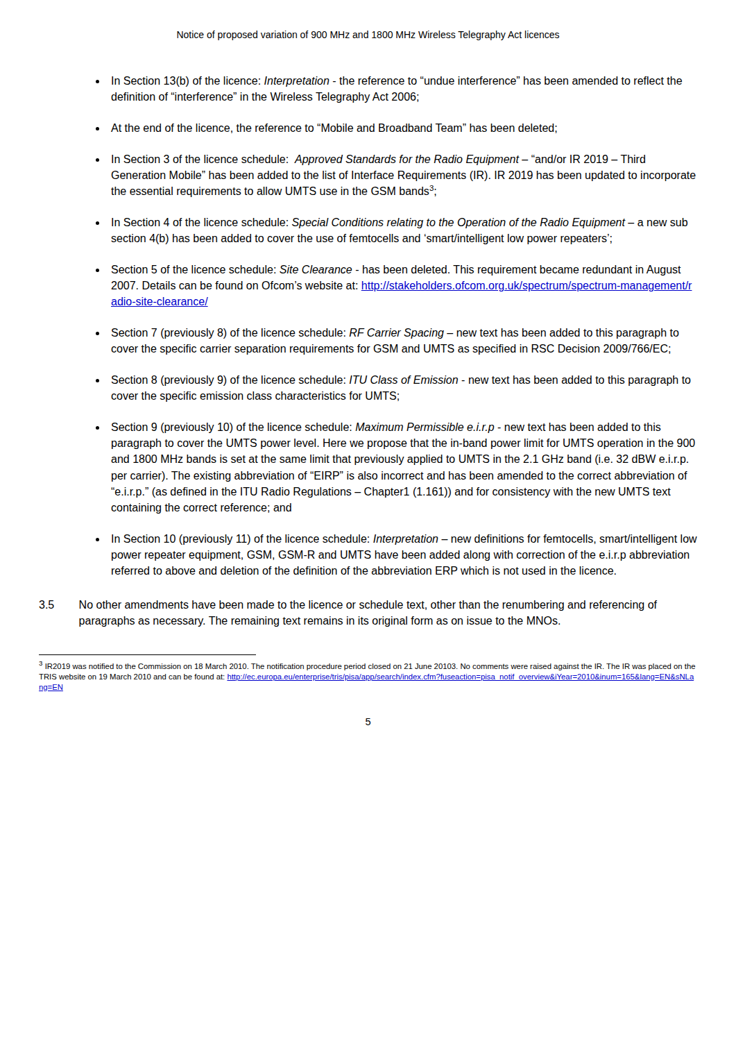Notice of proposed variation of 900 MHz and 1800 MHz Wireless Telegraphy Act licences
In Section 13(b) of the licence: Interpretation - the reference to “undue interference” has been amended to reflect the definition of “interference” in the Wireless Telegraphy Act 2006;
At the end of the licence, the reference to “Mobile and Broadband Team” has been deleted;
In Section 3 of the licence schedule: Approved Standards for the Radio Equipment – “and/or IR 2019 – Third Generation Mobile” has been added to the list of Interface Requirements (IR). IR 2019 has been updated to incorporate the essential requirements to allow UMTS use in the GSM bands3;
In Section 4 of the licence schedule: Special Conditions relating to the Operation of the Radio Equipment – a new sub section 4(b) has been added to cover the use of femtocells and ‘smart/intelligent low power repeaters’;
Section 5 of the licence schedule: Site Clearance - has been deleted. This requirement became redundant in August 2007. Details can be found on Ofcom’s website at: http://stakeholders.ofcom.org.uk/spectrum/spectrum-management/radio-site-clearance/
Section 7 (previously 8) of the licence schedule: RF Carrier Spacing – new text has been added to this paragraph to cover the specific carrier separation requirements for GSM and UMTS as specified in RSC Decision 2009/766/EC;
Section 8 (previously 9) of the licence schedule: ITU Class of Emission - new text has been added to this paragraph to cover the specific emission class characteristics for UMTS;
Section 9 (previously 10) of the licence schedule: Maximum Permissible e.i.r.p - new text has been added to this paragraph to cover the UMTS power level. Here we propose that the in-band power limit for UMTS operation in the 900 and 1800 MHz bands is set at the same limit that previously applied to UMTS in the 2.1 GHz band (i.e. 32 dBW e.i.r.p. per carrier). The existing abbreviation of “EIRP” is also incorrect and has been amended to the correct abbreviation of “e.i.r.p.” (as defined in the ITU Radio Regulations – Chapter1 (1.161)) and for consistency with the new UMTS text containing the correct reference; and
In Section 10 (previously 11) of the licence schedule: Interpretation – new definitions for femtocells, smart/intelligent low power repeater equipment, GSM, GSM-R and UMTS have been added along with correction of the e.i.r.p abbreviation referred to above and deletion of the definition of the abbreviation ERP which is not used in the licence.
3.5
No other amendments have been made to the licence or schedule text, other than the renumbering and referencing of paragraphs as necessary. The remaining text remains in its original form as on issue to the MNOs.
3 IR2019 was notified to the Commission on 18 March 2010. The notification procedure period closed on 21 June 20103. No comments were raised against the IR. The IR was placed on the TRIS website on 19 March 2010 and can be found at: http://ec.europa.eu/enterprise/tris/pisa/app/search/index.cfm?fuseaction=pisa_notif_overview&iYear=2010&inum=165&lang=EN&sNLang=EN
5